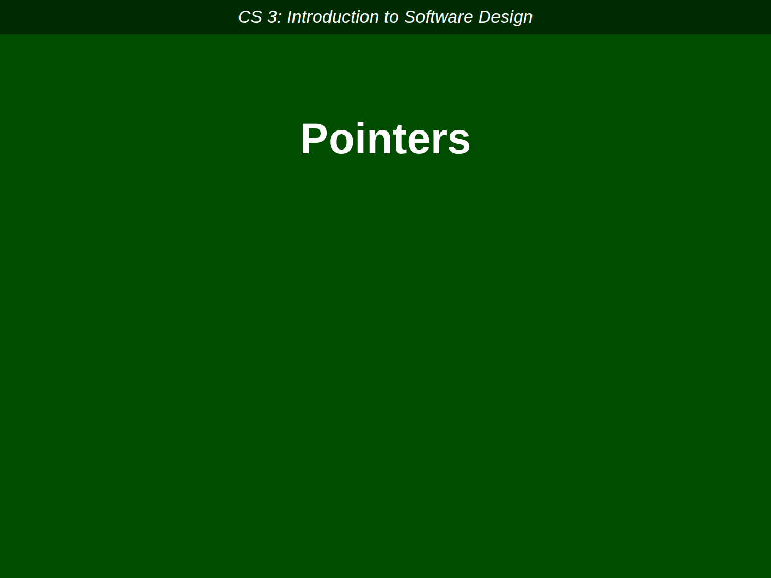CS 3: Introduction to Software Design
Pointers